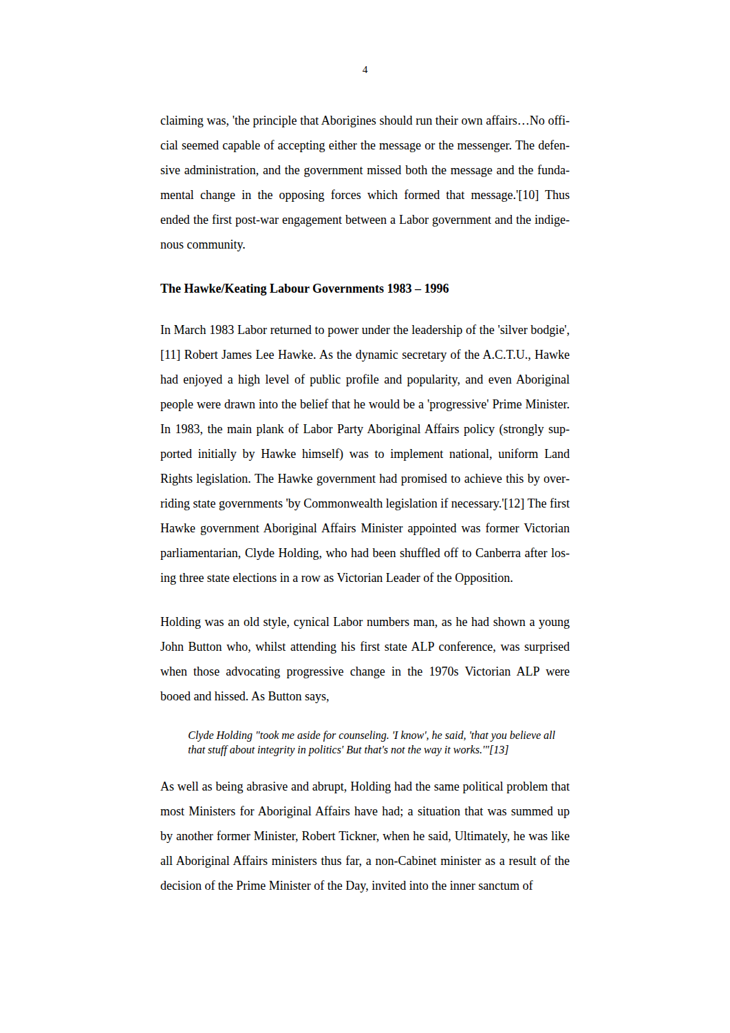4
claiming was, 'the principle that Aborigines should run their own affairs…No official seemed capable of accepting either the message or the messenger. The defensive administration, and the government missed both the message and the fundamental change in the opposing forces which formed that message.'[10] Thus ended the first post-war engagement between a Labor government and the indigenous community.
The Hawke/Keating Labour Governments 1983 – 1996
In March 1983 Labor returned to power under the leadership of the 'silver bodgie',[11] Robert James Lee Hawke. As the dynamic secretary of the A.C.T.U., Hawke had enjoyed a high level of public profile and popularity, and even Aboriginal people were drawn into the belief that he would be a 'progressive' Prime Minister. In 1983, the main plank of Labor Party Aboriginal Affairs policy (strongly supported initially by Hawke himself) was to implement national, uniform Land Rights legislation. The Hawke government had promised to achieve this by overriding state governments 'by Commonwealth legislation if necessary.'[12] The first Hawke government Aboriginal Affairs Minister appointed was former Victorian parliamentarian, Clyde Holding, who had been shuffled off to Canberra after losing three state elections in a row as Victorian Leader of the Opposition.
Holding was an old style, cynical Labor numbers man, as he had shown a young John Button who, whilst attending his first state ALP conference, was surprised when those advocating progressive change in the 1970s Victorian ALP were booed and hissed. As Button says,
Clyde Holding "took me aside for counseling. 'I know', he said, 'that you believe all that stuff about integrity in politics' But that's not the way it works.'"[13]
As well as being abrasive and abrupt, Holding had the same political problem that most Ministers for Aboriginal Affairs have had; a situation that was summed up by another former Minister, Robert Tickner, when he said, Ultimately, he was like all Aboriginal Affairs ministers thus far, a non-Cabinet minister as a result of the decision of the Prime Minister of the Day, invited into the inner sanctum of